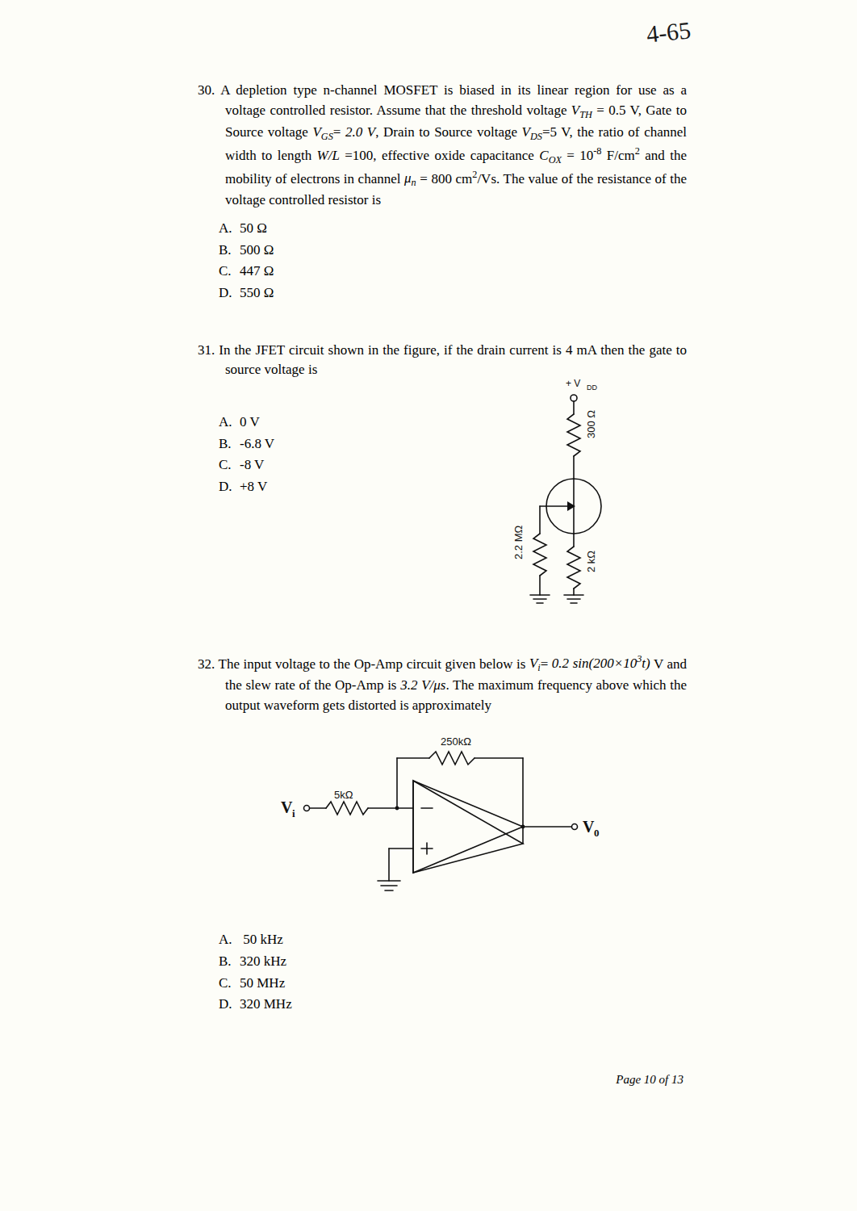4‑65
30. A depletion type n-channel MOSFET is biased in its linear region for use as a voltage controlled resistor. Assume that the threshold voltage VTH = 0.5 V, Gate to Source voltage VGS= 2.0 V, Drain to Source voltage VDS=5 V, the ratio of channel width to length W/L =100, effective oxide capacitance COX = 10-8 F/cm2 and the mobility of electrons in channel μn = 800 cm2/Vs. The value of the resistance of the voltage controlled resistor is
A. 50 Ω
B. 500 Ω
C. 447 Ω
D. 550 Ω
31. In the JFET circuit shown in the figure, if the drain current is 4 mA then the gate to source voltage is
A. 0 V
B.-6.8 V
C.-8 V
D.+8 V
+ V DD 300 Ω 2 kΩ 2.2 MΩ
32. The input voltage to the Op-Amp circuit given below is Vi= 0.2 sin(200×103t) V and the slew rate of the Op-Amp is 3.2 V/μs. The maximum frequency above which the output waveform gets distorted is approximately
250kΩ 5kΩ V i V 0
A. 50 kHz
B. 320 kHz
C. 50 MHz
D. 320 MHz
Page 10 of 13